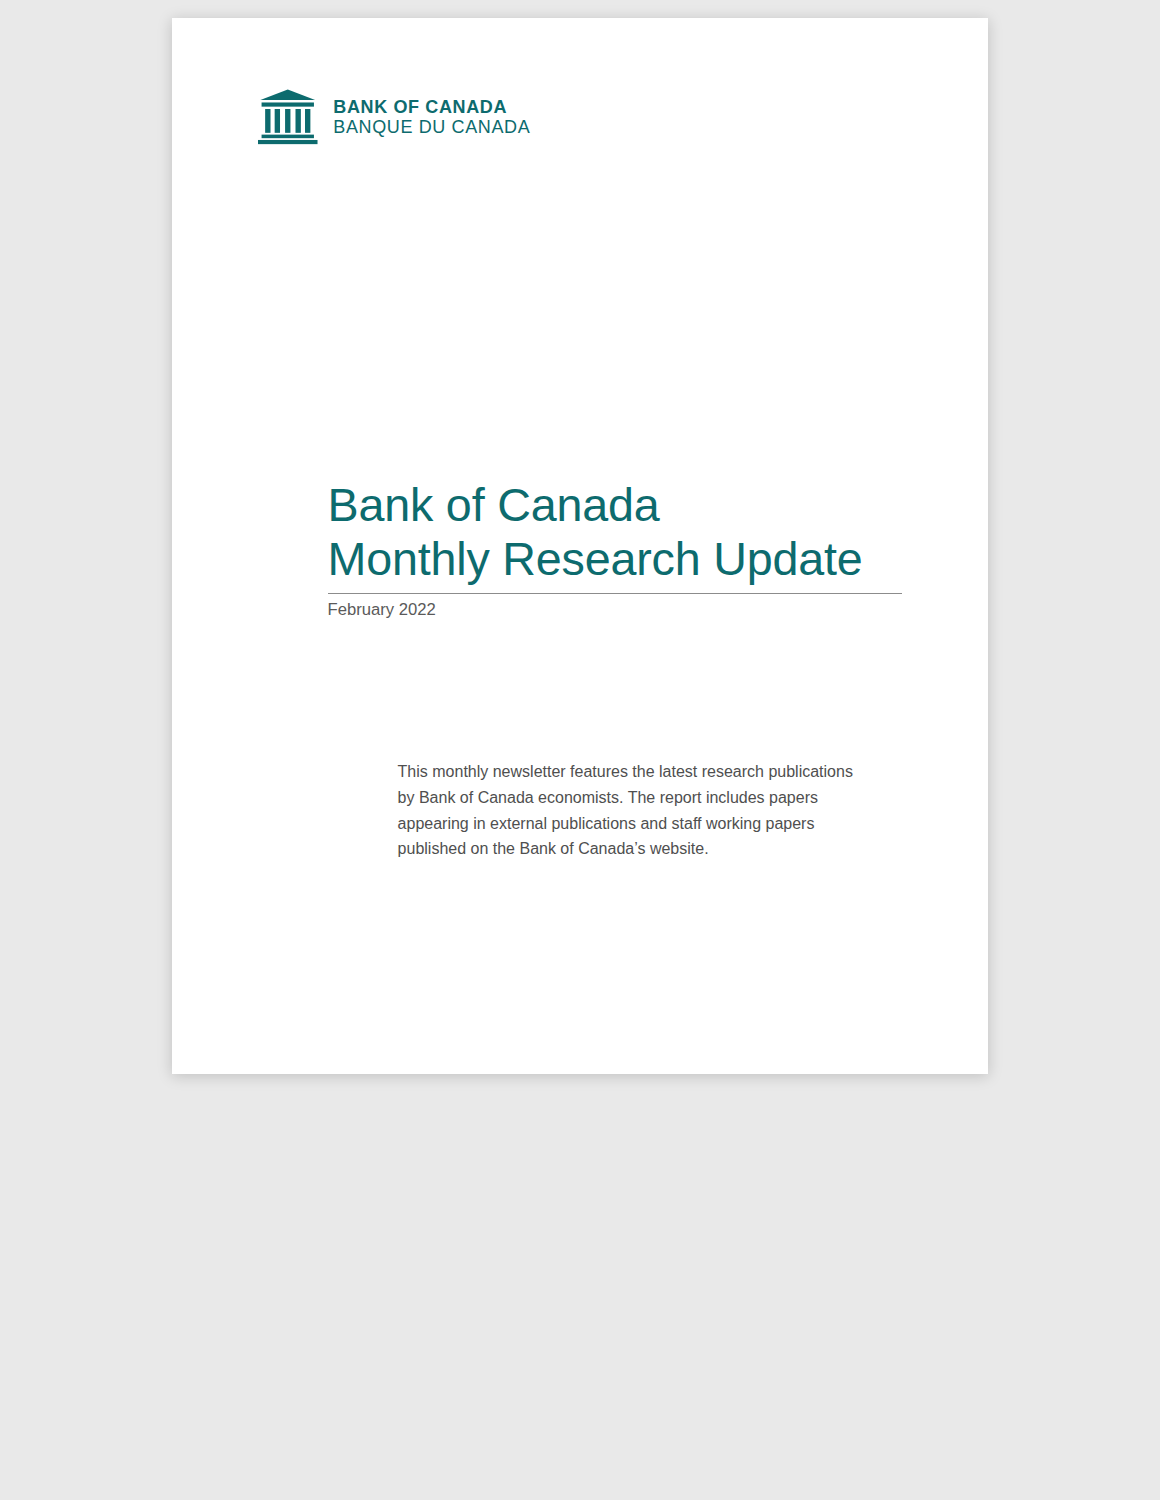Bank of Canada logo
BANK OF CANADA
BANQUE DU CANADA
Bank of CanadaMonthly Research Update
February 2022
This monthly newsletter features the latest research publications by Bank of Canada economists. The report includes papers appearing in external publications and staff working papers published on the Bank of Canada’s website.